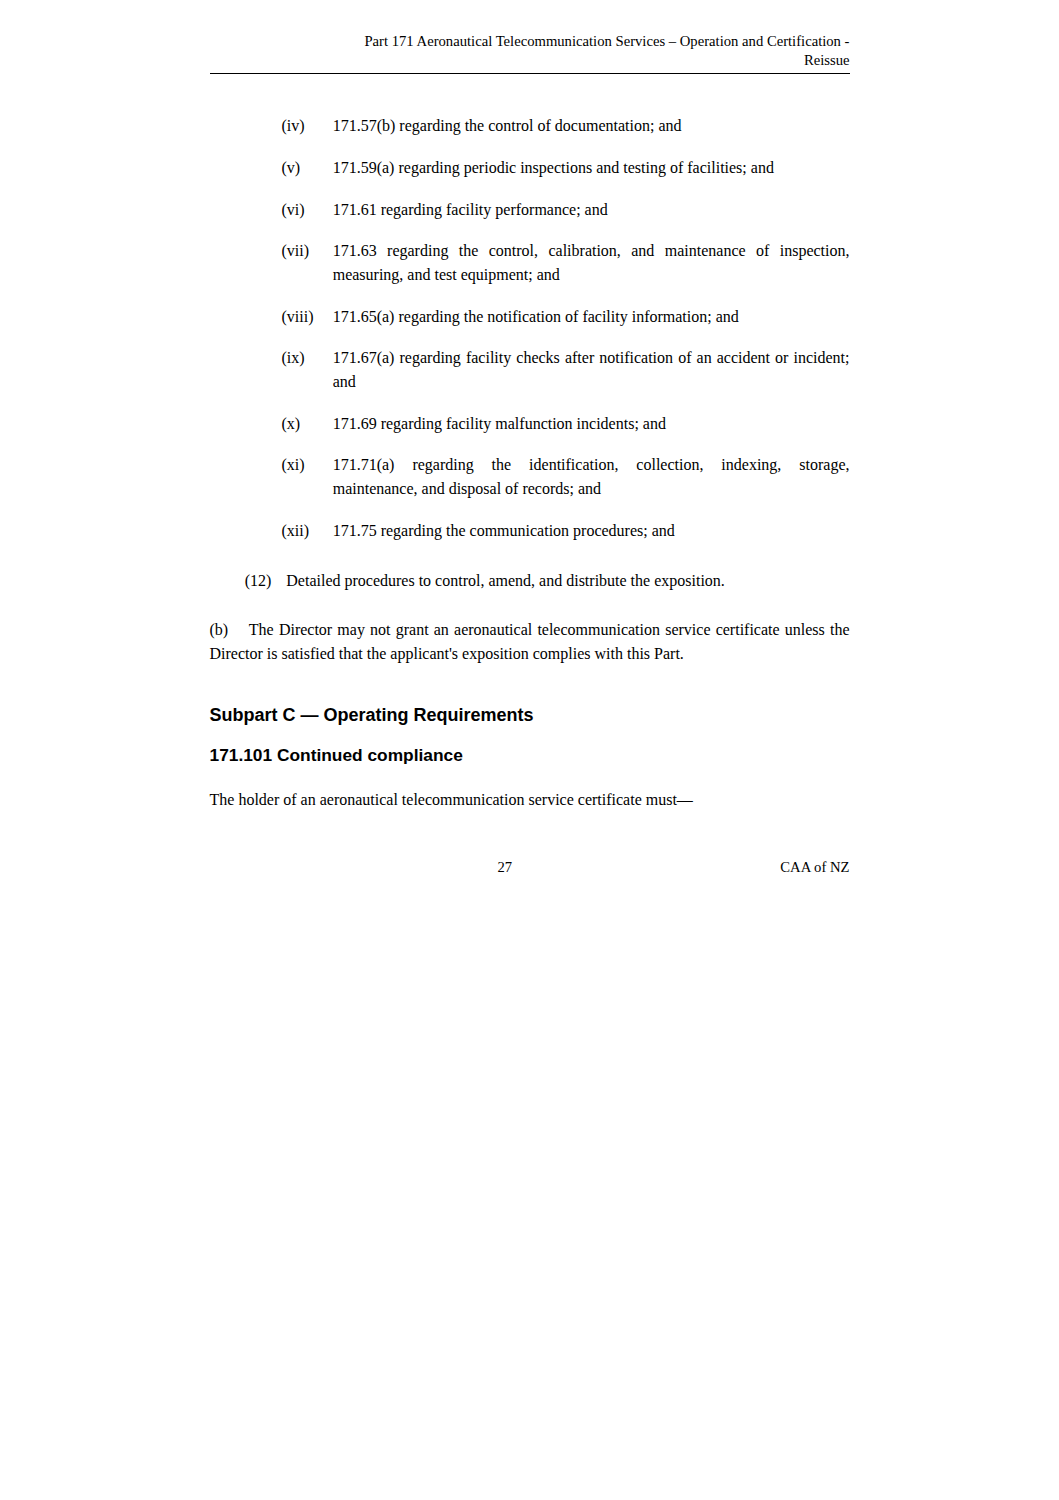Part 171 Aeronautical Telecommunication Services – Operation and Certification -
Reissue
(iv) 171.57(b) regarding the control of documentation; and
(v) 171.59(a) regarding periodic inspections and testing of facilities; and
(vi) 171.61 regarding facility performance; and
(vii) 171.63 regarding the control, calibration, and maintenance of inspection, measuring, and test equipment; and
(viii) 171.65(a) regarding the notification of facility information; and
(ix) 171.67(a) regarding facility checks after notification of an accident or incident; and
(x) 171.69 regarding facility malfunction incidents; and
(xi) 171.71(a) regarding the identification, collection, indexing, storage, maintenance, and disposal of records; and
(xii) 171.75 regarding the communication procedures; and
(12) Detailed procedures to control, amend, and distribute the exposition.
(b) The Director may not grant an aeronautical telecommunication service certificate unless the Director is satisfied that the applicant's exposition complies with this Part.
Subpart C — Operating Requirements
171.101 Continued compliance
The holder of an aeronautical telecommunication service certificate must—
27 CAA of NZ